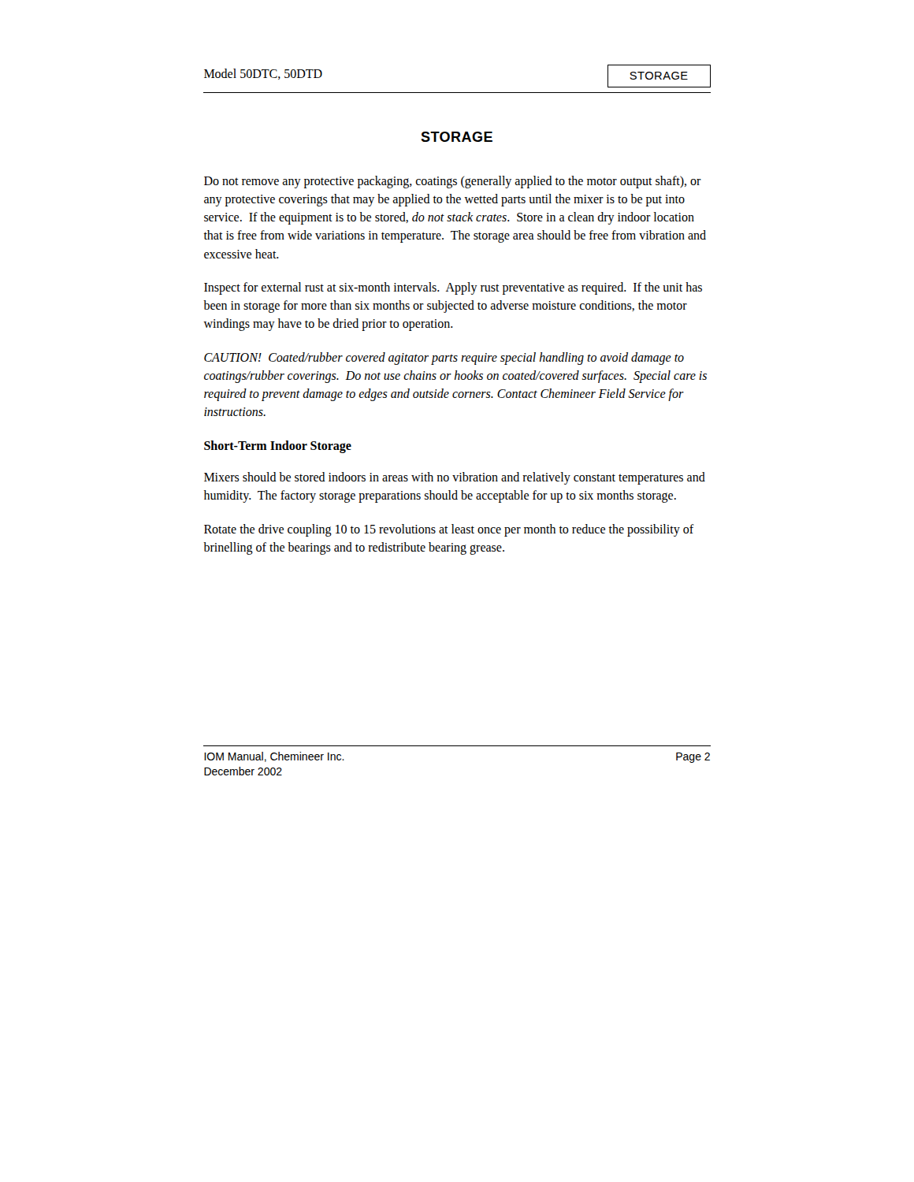Model 50DTC, 50DTD
STORAGE
STORAGE
Do not remove any protective packaging, coatings (generally applied to the motor output shaft), or any protective coverings that may be applied to the wetted parts until the mixer is to be put into service. If the equipment is to be stored, do not stack crates. Store in a clean dry indoor location that is free from wide variations in temperature. The storage area should be free from vibration and excessive heat.
Inspect for external rust at six-month intervals. Apply rust preventative as required. If the unit has been in storage for more than six months or subjected to adverse moisture conditions, the motor windings may have to be dried prior to operation.
CAUTION! Coated/rubber covered agitator parts require special handling to avoid damage to coatings/rubber coverings. Do not use chains or hooks on coated/covered surfaces. Special care is required to prevent damage to edges and outside corners. Contact Chemineer Field Service for instructions.
Short-Term Indoor Storage
Mixers should be stored indoors in areas with no vibration and relatively constant temperatures and humidity. The factory storage preparations should be acceptable for up to six months storage.
Rotate the drive coupling 10 to 15 revolutions at least once per month to reduce the possibility of brinelling of the bearings and to redistribute bearing grease.
IOM Manual, Chemineer Inc.
December 2002
Page 2